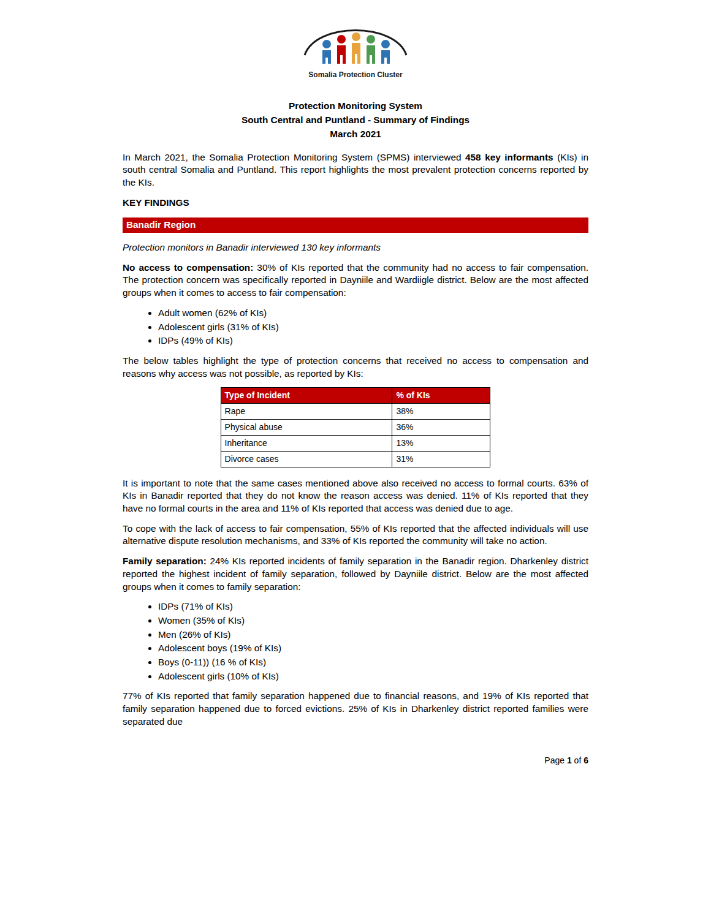Somalia Protection Cluster
Protection Monitoring System
South Central and Puntland - Summary of Findings
March 2021
In March 2021, the Somalia Protection Monitoring System (SPMS) interviewed 458 key informants (KIs) in south central Somalia and Puntland. This report highlights the most prevalent protection concerns reported by the KIs.
KEY FINDINGS
Banadir Region
Protection monitors in Banadir interviewed 130 key informants
No access to compensation: 30% of KIs reported that the community had no access to fair compensation. The protection concern was specifically reported in Dayniile and Wardiigle district. Below are the most affected groups when it comes to access to fair compensation:
Adult women (62% of KIs)
Adolescent girls (31% of KIs)
IDPs (49% of KIs)
The below tables highlight the type of protection concerns that received no access to compensation and reasons why access was not possible, as reported by KIs:
| Type of Incident | % of KIs |
| --- | --- |
| Rape | 38% |
| Physical abuse | 36% |
| Inheritance | 13% |
| Divorce cases | 31% |
It is important to note that the same cases mentioned above also received no access to formal courts. 63% of KIs in Banadir reported that they do not know the reason access was denied. 11% of KIs reported that they have no formal courts in the area and 11% of KIs reported that access was denied due to age.
To cope with the lack of access to fair compensation, 55% of KIs reported that the affected individuals will use alternative dispute resolution mechanisms, and 33% of KIs reported the community will take no action.
Family separation: 24% KIs reported incidents of family separation in the Banadir region. Dharkenley district reported the highest incident of family separation, followed by Dayniile district. Below are the most affected groups when it comes to family separation:
IDPs (71% of KIs)
Women (35% of KIs)
Men (26% of KIs)
Adolescent boys (19% of KIs)
Boys (0-11)) (16 % of KIs)
Adolescent girls (10% of KIs)
77% of KIs reported that family separation happened due to financial reasons, and 19% of KIs reported that family separation happened due to forced evictions. 25% of KIs in Dharkenley district reported families were separated due
Page 1 of 6